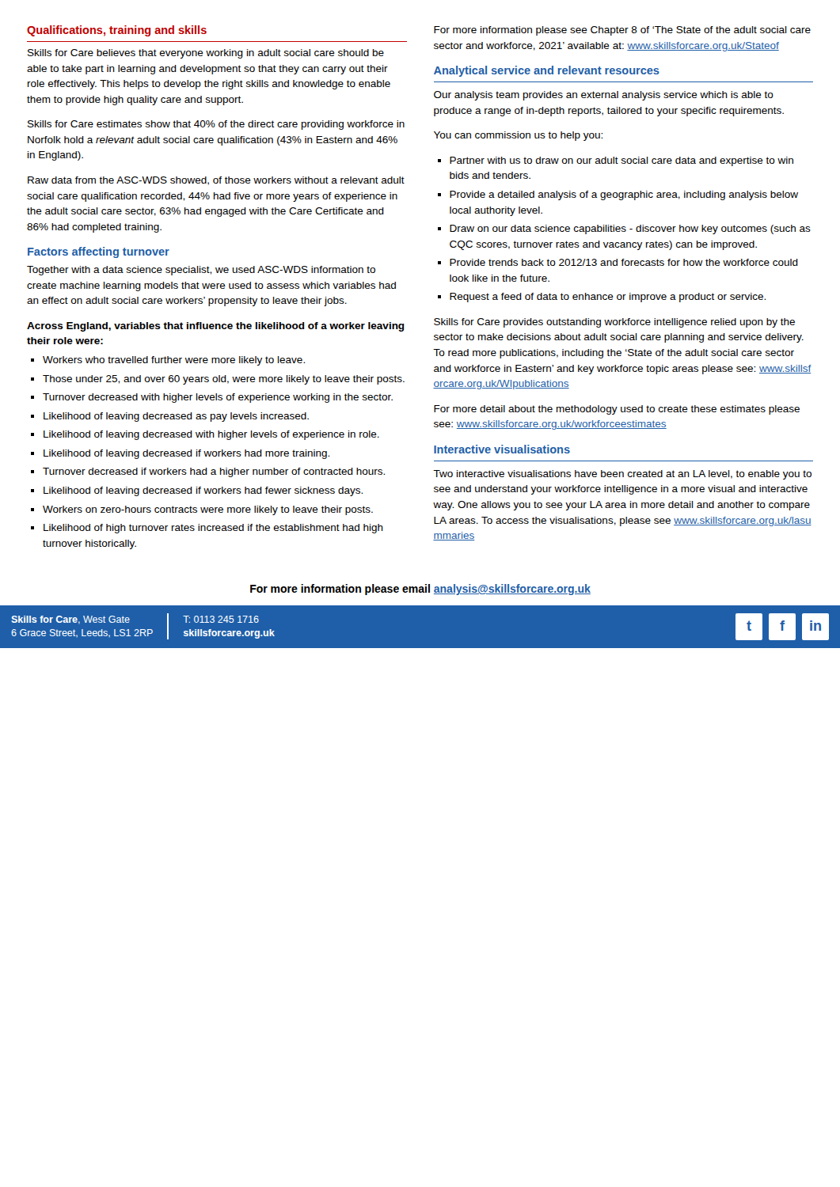Qualifications, training and skills
Skills for Care believes that everyone working in adult social care should be able to take part in learning and development so that they can carry out their role effectively. This helps to develop the right skills and knowledge to enable them to provide high quality care and support.
Skills for Care estimates show that 40% of the direct care providing workforce in Norfolk hold a relevant adult social care qualification (43% in Eastern and 46% in England).
Raw data from the ASC-WDS showed, of those workers without a relevant adult social care qualification recorded, 44% had five or more years of experience in the adult social care sector, 63% had engaged with the Care Certificate and 86% had completed training.
Factors affecting turnover
Together with a data science specialist, we used ASC-WDS information to create machine learning models that were used to assess which variables had an effect on adult social care workers’ propensity to leave their jobs.
Across England, variables that influence the likelihood of a worker leaving their role were:
Workers who travelled further were more likely to leave.
Those under 25, and over 60 years old, were more likely to leave their posts.
Turnover decreased with higher levels of experience working in the sector.
Likelihood of leaving decreased as pay levels increased.
Likelihood of leaving decreased with higher levels of experience in role.
Likelihood of leaving decreased if workers had more training.
Turnover decreased if workers had a higher number of contracted hours.
Likelihood of leaving decreased if workers had fewer sickness days.
Workers on zero-hours contracts were more likely to leave their posts.
Likelihood of high turnover rates increased if the establishment had high turnover historically.
For more information please see Chapter 8 of ‘The State of the adult social care sector and workforce, 2021’ available at: www.skillsforcare.org.uk/Stateof
Analytical service and relevant resources
Our analysis team provides an external analysis service which is able to produce a range of in-depth reports, tailored to your specific requirements.
You can commission us to help you:
Partner with us to draw on our adult social care data and expertise to win bids and tenders.
Provide a detailed analysis of a geographic area, including analysis below local authority level.
Draw on our data science capabilities - discover how key outcomes (such as CQC scores, turnover rates and vacancy rates) can be improved.
Provide trends back to 2012/13 and forecasts for how the workforce could look like in the future.
Request a feed of data to enhance or improve a product or service.
Skills for Care provides outstanding workforce intelligence relied upon by the sector to make decisions about adult social care planning and service delivery. To read more publications, including the ‘State of the adult social care sector and workforce in Eastern’ and key workforce topic areas please see: www.skillsforcare.org.uk/WIpublications
For more detail about the methodology used to create these estimates please see: www.skillsforcare.org.uk/workforceestimates
Interactive visualisations
Two interactive visualisations have been created at an LA level, to enable you to see and understand your workforce intelligence in a more visual and interactive way. One allows you to see your LA area in more detail and another to compare LA areas. To access the visualisations, please see www.skillsforcare.org.uk/lasummaries
For more information please email analysis@skillsforcare.org.uk
Skills for Care, West Gate
6 Grace Street, Leeds, LS1 2RP
T: 0113 245 1716
skillsforcare.org.uk
t
f
in